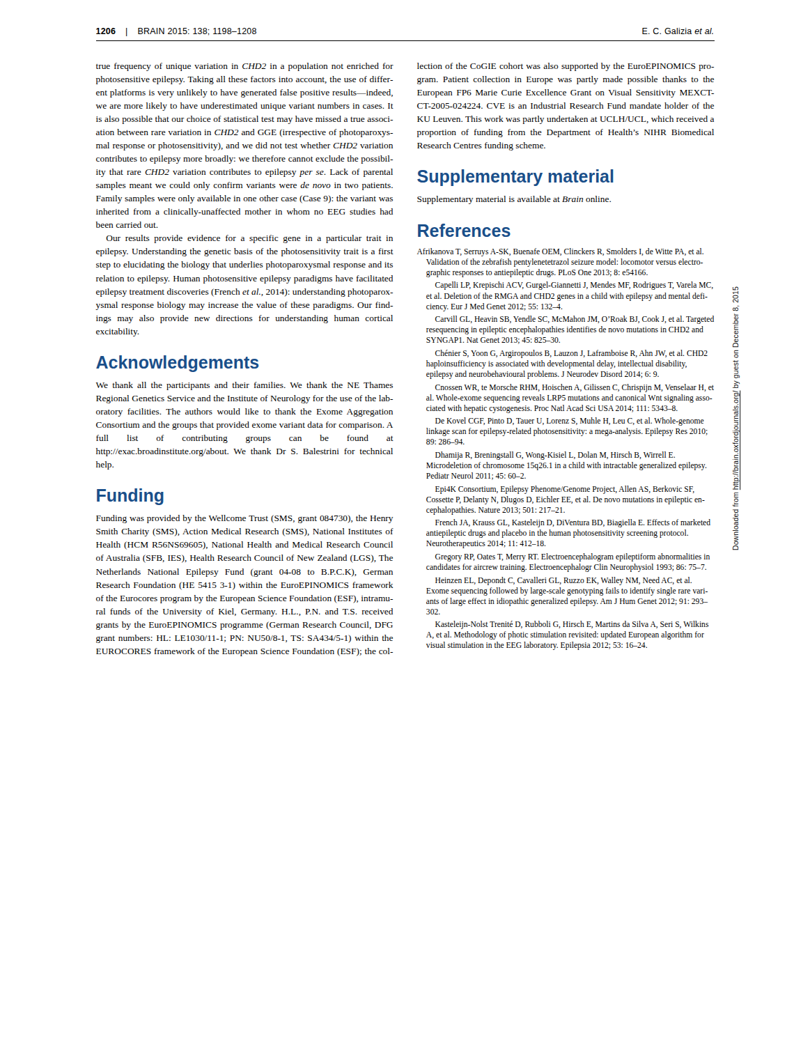1206 | BRAIN 2015: 138; 1198–1208 E. C. Galizia et al.
true frequency of unique variation in CHD2 in a population not enriched for photosensitive epilepsy. Taking all these factors into account, the use of different platforms is very unlikely to have generated false positive results—indeed, we are more likely to have underestimated unique variant numbers in cases. It is also possible that our choice of statistical test may have missed a true association between rare variation in CHD2 and GGE (irrespective of photoparoxysmal response or photosensitivity), and we did not test whether CHD2 variation contributes to epilepsy more broadly: we therefore cannot exclude the possibility that rare CHD2 variation contributes to epilepsy per se. Lack of parental samples meant we could only confirm variants were de novo in two patients. Family samples were only available in one other case (Case 9): the variant was inherited from a clinically-unaffected mother in whom no EEG studies had been carried out.
Our results provide evidence for a specific gene in a particular trait in epilepsy. Understanding the genetic basis of the photosensitivity trait is a first step to elucidating the biology that underlies photoparoxysmal response and its relation to epilepsy. Human photosensitive epilepsy paradigms have facilitated epilepsy treatment discoveries (French et al., 2014): understanding photoparoxysmal response biology may increase the value of these paradigms. Our findings may also provide new directions for understanding human cortical excitability.
Acknowledgements
We thank all the participants and their families. We thank the NE Thames Regional Genetics Service and the Institute of Neurology for the use of the laboratory facilities. The authors would like to thank the Exome Aggregation Consortium and the groups that provided exome variant data for comparison. A full list of contributing groups can be found at http://exac.broadinstitute.org/about. We thank Dr S. Balestrini for technical help.
Funding
Funding was provided by the Wellcome Trust (SMS, grant 084730), the Henry Smith Charity (SMS), Action Medical Research (SMS), National Institutes of Health (HCM R56NS69605), National Health and Medical Research Council of Australia (SFB, IES), Health Research Council of New Zealand (LGS), The Netherlands National Epilepsy Fund (grant 04-08 to B.P.C.K), German Research Foundation (HE 5415 3-1) within the EuroEPINOMICS framework of the Eurocores program by the European Science Foundation (ESF), intramural funds of the University of Kiel, Germany. H.L., P.N. and T.S. received grants by the EuroEPINOMICS programme (German Research Council, DFG grant numbers: HL: LE1030/11-1; PN: NU50/8-1, TS: SA434/5-1) within the EUROCORES framework of the European Science Foundation (ESF); the collection of the CoGIE cohort was also supported by the EuroEPINOMICS program. Patient collection in Europe was partly made possible thanks to the European FP6 Marie Curie Excellence Grant on Visual Sensitivity MEXCT-CT-2005-024224. CVE is an Industrial Research Fund mandate holder of the KU Leuven. This work was partly undertaken at UCLH/UCL, which received a proportion of funding from the Department of Health’s NIHR Biomedical Research Centres funding scheme.
Supplementary material
Supplementary material is available at Brain online.
References
Afrikanova T, Serruys A-SK, Buenafe OEM, Clinckers R, Smolders I, de Witte PA, et al. Validation of the zebrafish pentylenetetrazol seizure model: locomotor versus electrographic responses to antiepileptic drugs. PLoS One 2013; 8: e54166.
Capelli LP, Krepischi ACV, Gurgel-Giannetti J, Mendes MF, Rodrigues T, Varela MC, et al. Deletion of the RMGA and CHD2 genes in a child with epilepsy and mental deficiency. Eur J Med Genet 2012; 55: 132–4.
Carvill GL, Heavin SB, Yendle SC, McMahon JM, O’Roak BJ, Cook J, et al. Targeted resequencing in epileptic encephalopathies identifies de novo mutations in CHD2 and SYNGAP1. Nat Genet 2013; 45: 825–30.
Chénier S, Yoon G, Argiropoulos B, Lauzon J, Laframboise R, Ahn JW, et al. CHD2 haploinsufficiency is associated with developmental delay, intellectual disability, epilepsy and neurobehavioural problems. J Neurodev Disord 2014; 6: 9.
Cnossen WR, te Morsche RHM, Hoischen A, Gilissen C, Chrispijn M, Venselaar H, et al. Whole-exome sequencing reveals LRP5 mutations and canonical Wnt signaling associated with hepatic cystogenesis. Proc Natl Acad Sci USA 2014; 111: 5343–8.
De Kovel CGF, Pinto D, Tauer U, Lorenz S, Muhle H, Leu C, et al. Whole-genome linkage scan for epilepsy-related photosensitivity: a mega-analysis. Epilepsy Res 2010; 89: 286–94.
Dhamija R, Breningstall G, Wong-Kisiel L, Dolan M, Hirsch B, Wirrell E. Microdeletion of chromosome 15q26.1 in a child with intractable generalized epilepsy. Pediatr Neurol 2011; 45: 60–2.
Epi4K Consortium, Epilepsy Phenome/Genome Project, Allen AS, Berkovic SF, Cossette P, Delanty N, Dlugos D, Eichler EE, et al. De novo mutations in epileptic encephalopathies. Nature 2013; 501: 217–21.
French JA, Krauss GL, Kasteleijn D, DiVentura BD, Biagiella E. Effects of marketed antiepileptic drugs and placebo in the human photosensitivity screening protocol. Neurotherapeutics 2014; 11: 412–18.
Gregory RP, Oates T, Merry RT. Electroencephalogram epileptiform abnormalities in candidates for aircrew training. Electroencephalogr Clin Neurophysiol 1993; 86: 75–7.
Heinzen EL, Depondt C, Cavalleri GL, Ruzzo EK, Walley NM, Need AC, et al. Exome sequencing followed by large-scale genotyping fails to identify single rare variants of large effect in idiopathic generalized epilepsy. Am J Hum Genet 2012; 91: 293–302.
Kasteleijn-Nolst Trenité D, Rubboli G, Hirsch E, Martins da Silva A, Seri S, Wilkins A, et al. Methodology of photic stimulation revisited: updated European algorithm for visual stimulation in the EEG laboratory. Epilepsia 2012; 53: 16–24.
Downloaded from http://brain.oxfordjournals.org/ by guest on December 8, 2015